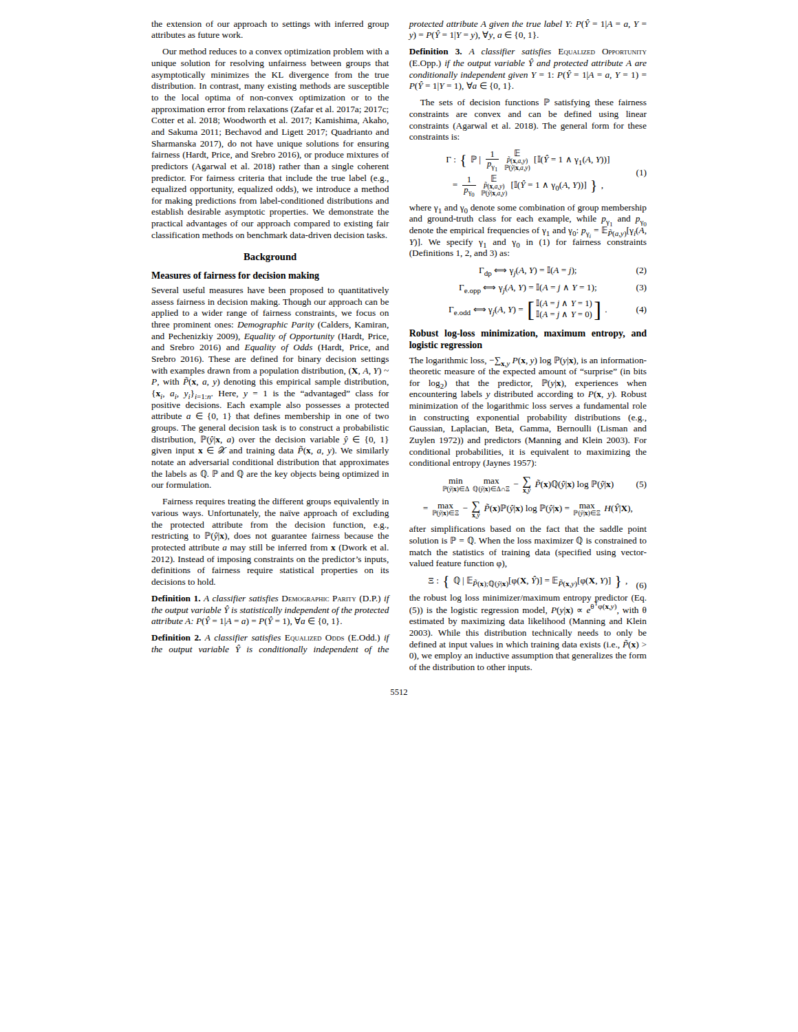the extension of our approach to settings with inferred group attributes as future work.
Our method reduces to a convex optimization problem with a unique solution for resolving unfairness between groups that asymptotically minimizes the KL divergence from the true distribution. In contrast, many existing methods are susceptible to the local optima of non-convex optimization or to the approximation error from relaxations (Zafar et al. 2017a; 2017c; Cotter et al. 2018; Woodworth et al. 2017; Kamishima, Akaho, and Sakuma 2011; Bechavod and Ligett 2017; Quadrianto and Sharmanska 2017), do not have unique solutions for ensuring fairness (Hardt, Price, and Srebro 2016), or produce mixtures of predictors (Agarwal et al. 2018) rather than a single coherent predictor. For fairness criteria that include the true label (e.g., equalized opportunity, equalized odds), we introduce a method for making predictions from label-conditioned distributions and establish desirable asymptotic properties. We demonstrate the practical advantages of our approach compared to existing fair classification methods on benchmark data-driven decision tasks.
Background
Measures of fairness for decision making
Several useful measures have been proposed to quantitatively assess fairness in decision making. Though our approach can be applied to a wider range of fairness constraints, we focus on three prominent ones: Demographic Parity (Calders, Kamiran, and Pechenizkiy 2009), Equality of Opportunity (Hardt, Price, and Srebro 2016) and Equality of Odds (Hardt, Price, and Srebro 2016). These are defined for binary decision settings with examples drawn from a population distribution, (X, A, Y) ~ P, with P̃(x, a, y) denoting this empirical sample distribution, {xi, ai, yi}i=1:n. Here, y = 1 is the “advantaged” class for positive decisions. Each example also possesses a protected attribute a ∈ {0, 1} that defines membership in one of two groups. The general decision task is to construct a probabilistic distribution, ℙ(ŷ|x, a) over the decision variable ŷ ∈ {0, 1} given input x ∈ 𝒳 and training data P̃(x, a, y). We similarly notate an adversarial conditional distribution that approximates the labels as ℚ. ℙ and ℚ are the key objects being optimized in our formulation.
Fairness requires treating the different groups equivalently in various ways. Unfortunately, the naïve approach of excluding the protected attribute from the decision function, e.g., restricting to ℙ(ŷ|x), does not guarantee fairness because the protected attribute a may still be inferred from x (Dwork et al. 2012). Instead of imposing constraints on the predictor’s inputs, definitions of fairness require statistical properties on its decisions to hold.
Definition 1. A classifier satisfies Demographic Parity (D.P.) if the output variable Ŷ is statistically independent of the protected attribute A: P(Ŷ = 1|A = a) = P(Ŷ = 1), ∀a ∈ {0, 1}.
Definition 2. A classifier satisfies Equalized Odds (E.Odd.) if the output variable Ŷ is conditionally independent of the protected attribute A given the true label Y: P(Ŷ = 1|A = a, Y = y) = P(Ŷ = 1|Y = y), ∀y, a ∈ {0, 1}.
Definition 3. A classifier satisfies Equalized Opportunity (E.Opp.) if the output variable Ŷ and protected attribute A are conditionally independent given Y = 1: P(Ŷ = 1|A = a, Y = 1) = P(Ŷ = 1|Y = 1), ∀a ∈ {0, 1}.
The sets of decision functions ℙ satisfying these fairness constraints are convex and can be defined using linear constraints (Agarwal et al. 2018). The general form for these constraints is:
Γ : { ℙ | 1 pγ1 𝔼P̃(x,a,y)
ℙ(ŷ|x,a,y) [𝕀(Ŷ = 1 ∧ γ1(A, Y))]
= 1 pγ0 𝔼P̃(x,a,y)
ℙ(ŷ|x,a,y) [𝕀(Ŷ = 1 ∧ γ0(A, Y))] } ,
(1)
where γ1 and γ0 denote some combination of group membership and ground-truth class for each example, while pγ1 and pγ0 denote the empirical frequencies of γ1 and γ0: pγi = 𝔼P̃(a,y)[γi(A, Y)]. We specify γ1 and γ0 in (1) for fairness constraints (Definitions 1, 2, and 3) as:
Γdp ⟺ γj(A, Y) = 𝕀(A = j); (2)
Γe.opp ⟺ γj(A, Y) = 𝕀(A = j ∧ Y = 1); (3)
Γe.odd ⟺ γj(A, Y) = [ 𝕀(A = j ∧ Y = 1)
𝕀(A = j ∧ Y = 0) ] .
(4)
Robust log-loss minimization, maximum entropy, and logistic regression
The logarithmic loss, −∑x,y P(x, y) log ℙ(y|x), is an information-theoretic measure of the expected amount of “surprise” (in bits for log2) that the predictor, ℙ(y|x), experiences when encountering labels y distributed according to P(x, y). Robust minimization of the logarithmic loss serves a fundamental role in constructing exponential probability distributions (e.g., Gaussian, Laplacian, Beta, Gamma, Bernoulli (Lisman and Zuylen 1972)) and predictors (Manning and Klein 2003). For conditional probabilities, it is equivalent to maximizing the conditional entropy (Jaynes 1957):
min ℙ(ŷ|x)∈Δ max ℚ(ŷ|x)∈Δ∩Ξ − ∑x,ŷ P̃(x)ℚ(ŷ|x) log ℙ(ŷ|x)
(5)
= max ℙ(ŷ|x)∈Ξ − ∑x,ŷ P̃(x)ℙ(ŷ|x) log ℙ(ŷ|x) = max ℙ(ŷ|x)∈Ξ H(Ŷ|X),
after simplifications based on the fact that the saddle point solution is ℙ = ℚ. When the loss maximizer ℚ is constrained to match the statistics of training data (specified using vector-valued feature function φ),
Ξ : { ℚ | 𝔼P̃(x);ℚ(ŷ|x)[φ(X, Ŷ)] = 𝔼P̃(x,y)[φ(X, Y)] } ,
(6)
the robust log loss minimizer/maximum entropy predictor (Eq. (5)) is the logistic regression model, P(y|x) ∝ eθTφ(x,y), with θ estimated by maximizing data likelihood (Manning and Klein 2003). While this distribution technically needs to only be defined at input values in which training data exists (i.e., P̃(x) > 0), we employ an inductive assumption that generalizes the form of the distribution to other inputs.
5512